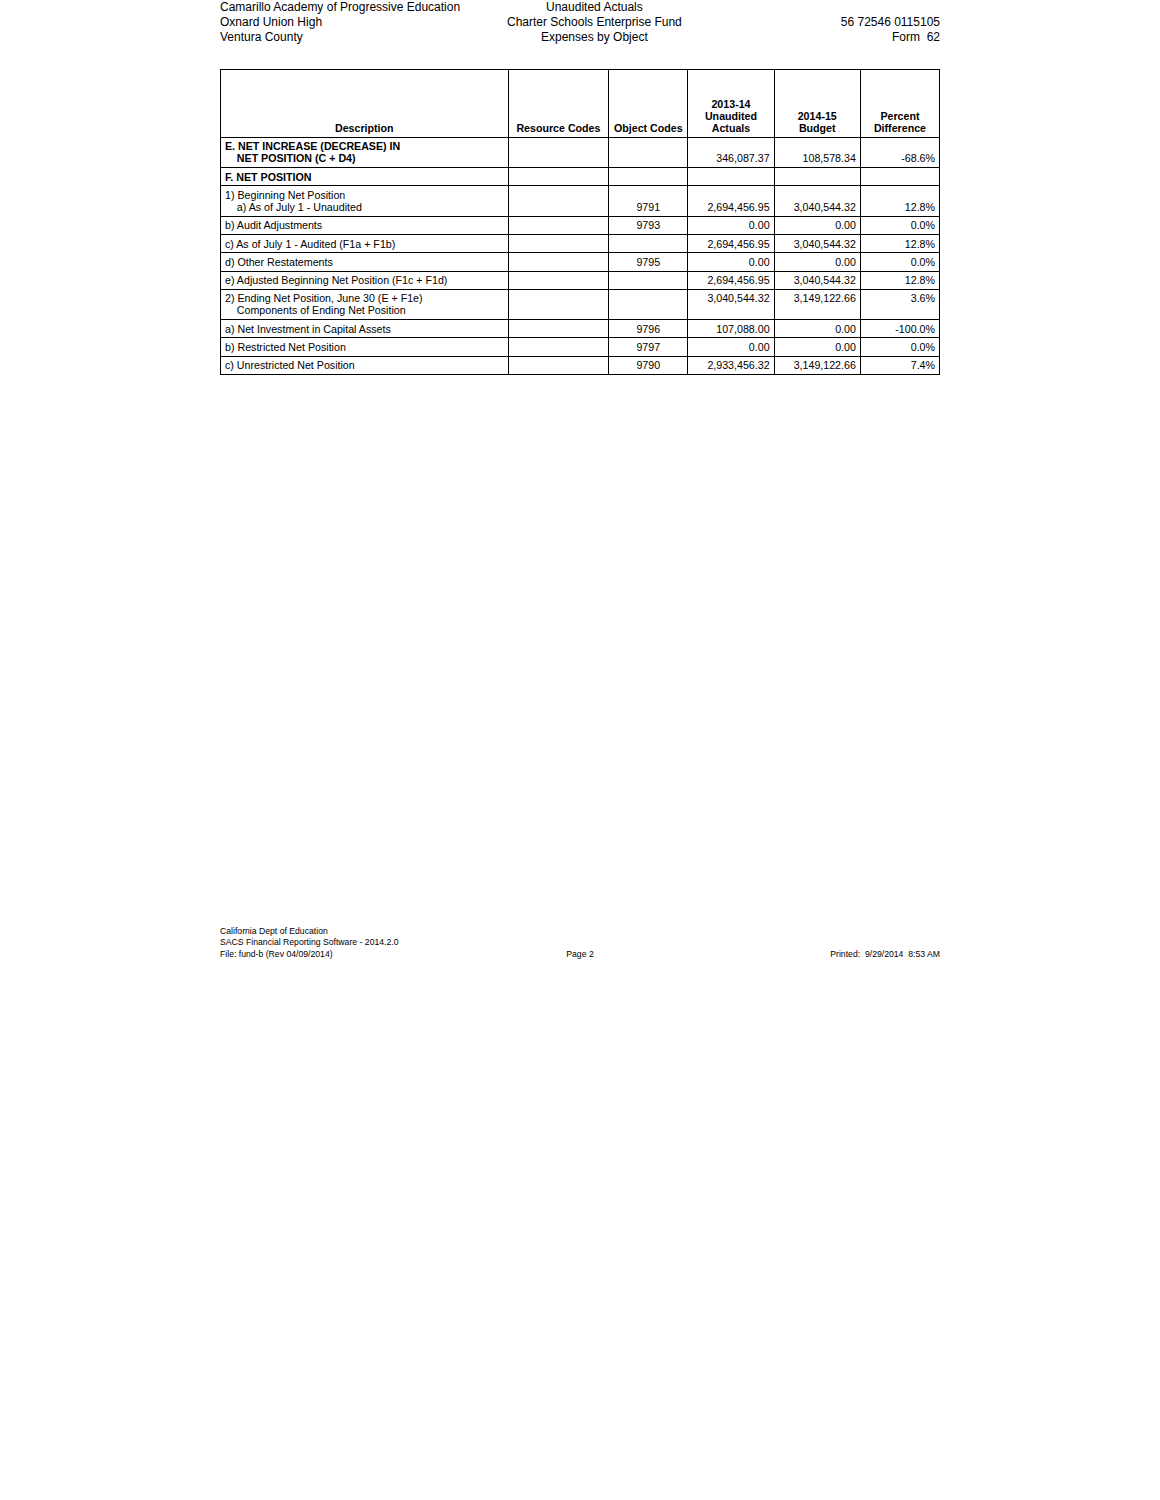| Camarillo Academy of Progressive Education Oxnard Union High Ventura County | Unaudited Actuals Charter Schools Enterprise Fund Expenses by Object | 56 72546 0115105 Form 62 |
| Description | Resource Codes | Object Codes | 2013-14 Unaudited Actuals | 2014-15 Budget | Percent Difference |
| --- | --- | --- | --- | --- | --- |
| E. NET INCREASE (DECREASE) IN NET POSITION (C + D4) | | | 346,087.37 | 108,578.34 | -68.6% |
| F. NET POSITION | | | | | |
| 1) Beginning Net Position a) As of July 1 - Unaudited | | 9791 | 2,694,456.95 | 3,040,544.32 | 12.8% |
| b) Audit Adjustments | | 9793 | 0.00 | 0.00 | 0.0% |
| c) As of July 1 - Audited (F1a + F1b) | | | 2,694,456.95 | 3,040,544.32 | 12.8% |
| d) Other Restatements | | 9795 | 0.00 | 0.00 | 0.0% |
| e) Adjusted Beginning Net Position (F1c + F1d) | | | 2,694,456.95 | 3,040,544.32 | 12.8% |
| 2) Ending Net Position, June 30 (E + F1e) Components of Ending Net Position | | | 3,040,544.32 | 3,149,122.66 | 3.6% |
| a) Net Investment in Capital Assets | | 9796 | 107,088.00 | 0.00 | -100.0% |
| b) Restricted Net Position | | 9797 | 0.00 | 0.00 | 0.0% |
| c) Unrestricted Net Position | | 9790 | 2,933,456.32 | 3,149,122.66 | 7.4% |
| California Dept of Education SACS Financial Reporting Software - 2014.2.0 File: fund-b (Rev 04/09/2014) | Page 2 | Printed: 9/29/2014 8:53 AM |